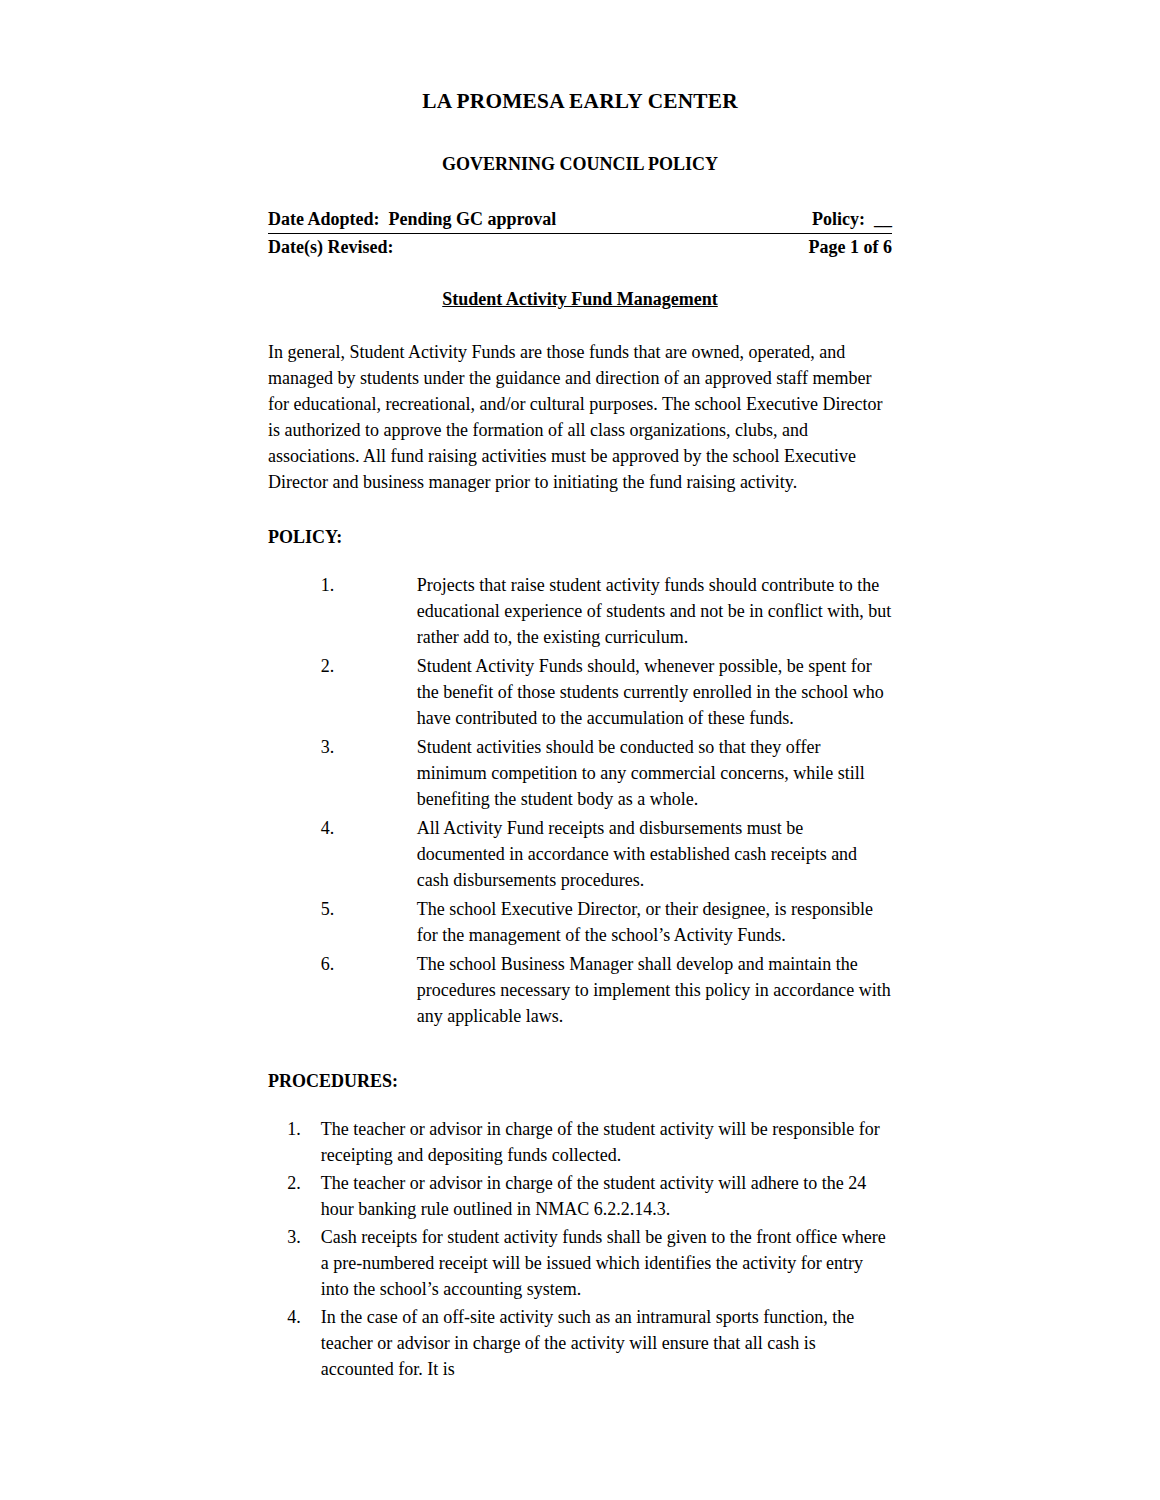LA PROMESA EARLY CENTER
GOVERNING COUNCIL POLICY
| Date Adopted: Pending GC approval | Policy: __ |
| Date(s) Revised: | Page 1 of 6 |
Student Activity Fund Management
In general, Student Activity Funds are those funds that are owned, operated, and managed by students under the guidance and direction of an approved staff member for educational, recreational, and/or cultural purposes. The school Executive Director is authorized to approve the formation of all class organizations, clubs, and associations. All fund raising activities must be approved by the school Executive Director and business manager prior to initiating the fund raising activity.
POLICY:
Projects that raise student activity funds should contribute to the educational experience of students and not be in conflict with, but rather add to, the existing curriculum.
Student Activity Funds should, whenever possible, be spent for the benefit of those students currently enrolled in the school who have contributed to the accumulation of these funds.
Student activities should be conducted so that they offer minimum competition to any commercial concerns, while still benefiting the student body as a whole.
All Activity Fund receipts and disbursements must be documented in accordance with established cash receipts and cash disbursements procedures.
The school Executive Director, or their designee, is responsible for the management of the school’s Activity Funds.
The school Business Manager shall develop and maintain the procedures necessary to implement this policy in accordance with any applicable laws.
PROCEDURES:
The teacher or advisor in charge of the student activity will be responsible for receipting and depositing funds collected.
The teacher or advisor in charge of the student activity will adhere to the 24 hour banking rule outlined in NMAC 6.2.2.14.3.
Cash receipts for student activity funds shall be given to the front office where a pre-numbered receipt will be issued which identifies the activity for entry into the school’s accounting system.
In the case of an off-site activity such as an intramural sports function, the teacher or advisor in charge of the activity will ensure that all cash is accounted for. It is